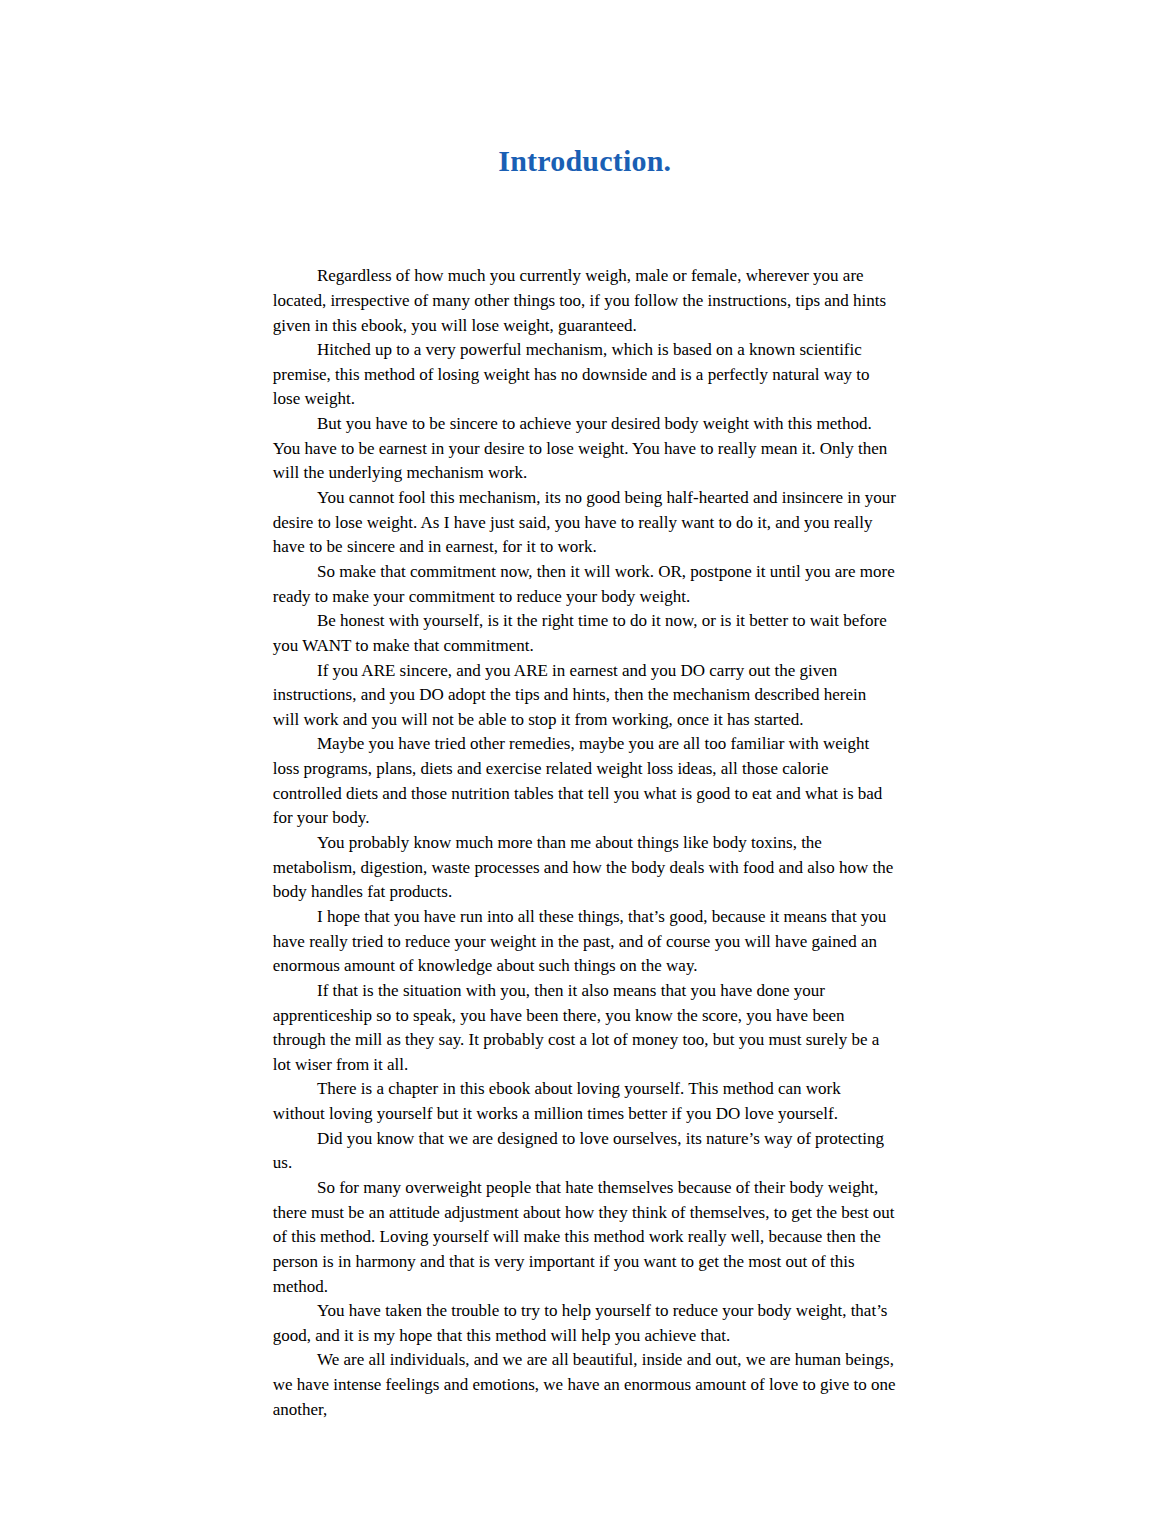Introduction.
Regardless of how much you currently weigh, male or female, wherever you are located, irrespective of many other things too, if you follow the instructions, tips and hints given in this ebook, you will lose weight, guaranteed.
Hitched up to a very powerful mechanism, which is based on a known scientific premise, this method of losing weight has no downside and is a perfectly natural way to lose weight.
But you have to be sincere to achieve your desired body weight with this method. You have to be earnest in your desire to lose weight. You have to really mean it. Only then will the underlying mechanism work.
You cannot fool this mechanism, its no good being half-hearted and insincere in your desire to lose weight. As I have just said, you have to really want to do it, and you really have to be sincere and in earnest, for it to work.
So make that commitment now, then it will work. OR, postpone it until you are more ready to make your commitment to reduce your body weight.
Be honest with yourself, is it the right time to do it now, or is it better to wait before you WANT to make that commitment.
If you ARE sincere, and you ARE in earnest and you DO carry out the given instructions, and you DO adopt the tips and hints, then the mechanism described herein will work and you will not be able to stop it from working, once it has started.
Maybe you have tried other remedies, maybe you are all too familiar with weight loss programs, plans, diets and exercise related weight loss ideas, all those calorie controlled diets and those nutrition tables that tell you what is good to eat and what is bad for your body.
You probably know much more than me about things like body toxins, the metabolism, digestion, waste processes and how the body deals with food and also how the body handles fat products.
I hope that you have run into all these things, that’s good, because it means that you have really tried to reduce your weight in the past, and of course you will have gained an enormous amount of knowledge about such things on the way.
If that is the situation with you, then it also means that you have done your apprenticeship so to speak, you have been there, you know the score, you have been through the mill as they say. It probably cost a lot of money too, but you must surely be a lot wiser from it all.
There is a chapter in this ebook about loving yourself. This method can work without loving yourself but it works a million times better if you DO love yourself.
Did you know that we are designed to love ourselves, its nature’s way of protecting us.
So for many overweight people that hate themselves because of their body weight, there must be an attitude adjustment about how they think of themselves, to get the best out of this method. Loving yourself will make this method work really well, because then the person is in harmony and that is very important if you want to get the most out of this method.
You have taken the trouble to try to help yourself to reduce your body weight, that’s good, and it is my hope that this method will help you achieve that.
We are all individuals, and we are all beautiful, inside and out, we are human beings, we have intense feelings and emotions, we have an enormous amount of love to give to one another,